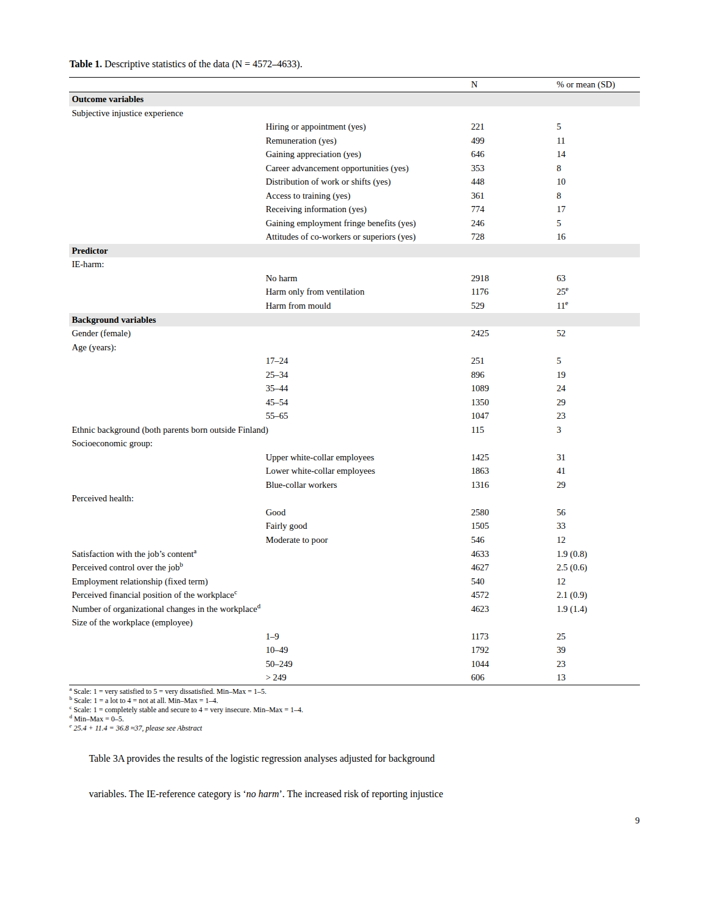Table 1. Descriptive statistics of the data (N = 4572–4633).
| | | N | % or mean (SD) |
| Outcome variables |
| Subjective injustice experience |
| | Hiring or appointment (yes) | 221 | 5 |
| | Remuneration (yes) | 499 | 11 |
| | Gaining appreciation (yes) | 646 | 14 |
| | Career advancement opportunities (yes) | 353 | 8 |
| | Distribution of work or shifts (yes) | 448 | 10 |
| | Access to training (yes) | 361 | 8 |
| | Receiving information (yes) | 774 | 17 |
| | Gaining employment fringe benefits (yes) | 246 | 5 |
| | Attitudes of co-workers or superiors (yes) | 728 | 16 |
| Predictor |
| IE-harm: |
| | No harm | 2918 | 63 |
| | Harm only from ventilation | 1176 | 25 e |
| | Harm from mould | 529 | 11 e |
| Background variables |
| Gender (female) | 2425 | 52 |
| Age (years): |
| | 17–24 | 251 | 5 |
| | 25–34 | 896 | 19 |
| | 35–44 | 1089 | 24 |
| | 45–54 | 1350 | 29 |
| | 55–65 | 1047 | 23 |
| Ethnic background (both parents born outside Finland) | 115 | 3 |
| Socioeconomic group: |
| | Upper white-collar employees | 1425 | 31 |
| | Lower white-collar employees | 1863 | 41 |
| | Blue-collar workers | 1316 | 29 |
| Perceived health: |
| | Good | 2580 | 56 |
| | Fairly good | 1505 | 33 |
| | Moderate to poor | 546 | 12 |
| Satisfaction with the job’s content a | 4633 | 1.9 (0.8) |
| Perceived control over the job b | 4627 | 2.5 (0.6) |
| Employment relationship (fixed term) | 540 | 12 |
| Perceived financial position of the workplace c | 4572 | 2.1 (0.9) |
| Number of organizational changes in the workplace d | 4623 | 1.9 (1.4) |
| Size of the workplace (employee) |
| | 1–9 | 1173 | 25 |
| | 10–49 | 1792 | 39 |
| | 50–249 | 1044 | 23 |
| | > 249 | 606 | 13 |
a Scale: 1 = very satisfied to 5 = very dissatisfied. Min–Max = 1–5.
b Scale: 1 = a lot to 4 = not at all. Min–Max = 1–4.
c Scale: 1 = completely stable and secure to 4 = very insecure. Min–Max = 1–4.
d Min–Max = 0–5.
e 25.4 + 11.4 = 36.8 ≈37, please see Abstract
Table 3A provides the results of the logistic regression analyses adjusted for background
variables. The IE-reference category is ‘no harm’. The increased risk of reporting injustice
9